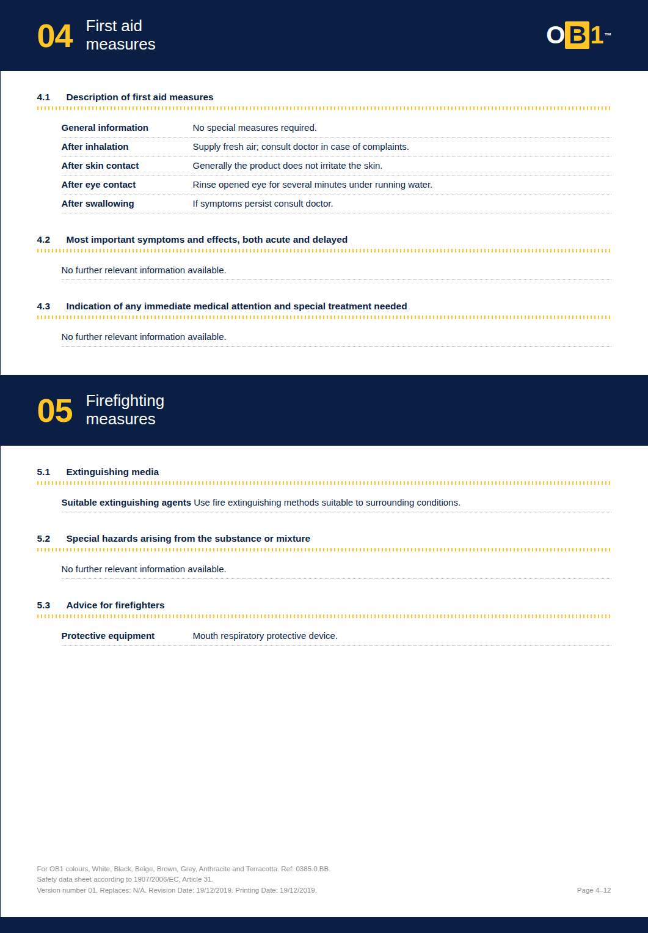04
First aid
measures
OB 1™
4.1 Description of first aid measures
| General information | No special measures required. |
| After inhalation | Supply fresh air; consult doctor in case of complaints. |
| After skin contact | Generally the product does not irritate the skin. |
| After eye contact | Rinse opened eye for several minutes under running water. |
| After swallowing | If symptoms persist consult doctor. |
4.2 Most important symptoms and effects, both acute and delayed
No further relevant information available.
4.3 Indication of any immediate medical attention and special treatment needed
No further relevant information available.
05
Firefighting
measures
5.1 Extinguishing media
Suitable extinguishing agents Use fire extinguishing methods suitable to surrounding conditions.
5.2 Special hazards arising from the substance or mixture
No further relevant information available.
5.3 Advice for firefighters
| Protective equipment | Mouth respiratory protective device. |
For OB1 colours, White, Black, Beige, Brown, Grey, Anthracite and Terracotta. Ref: 0385.0.BB.
Safety data sheet according to 1907/2006/EC, Article 31.
Version number 01. Replaces: N/A. Revision Date: 19/12/2019. Printing Date: 19/12/2019.
Page 4–12